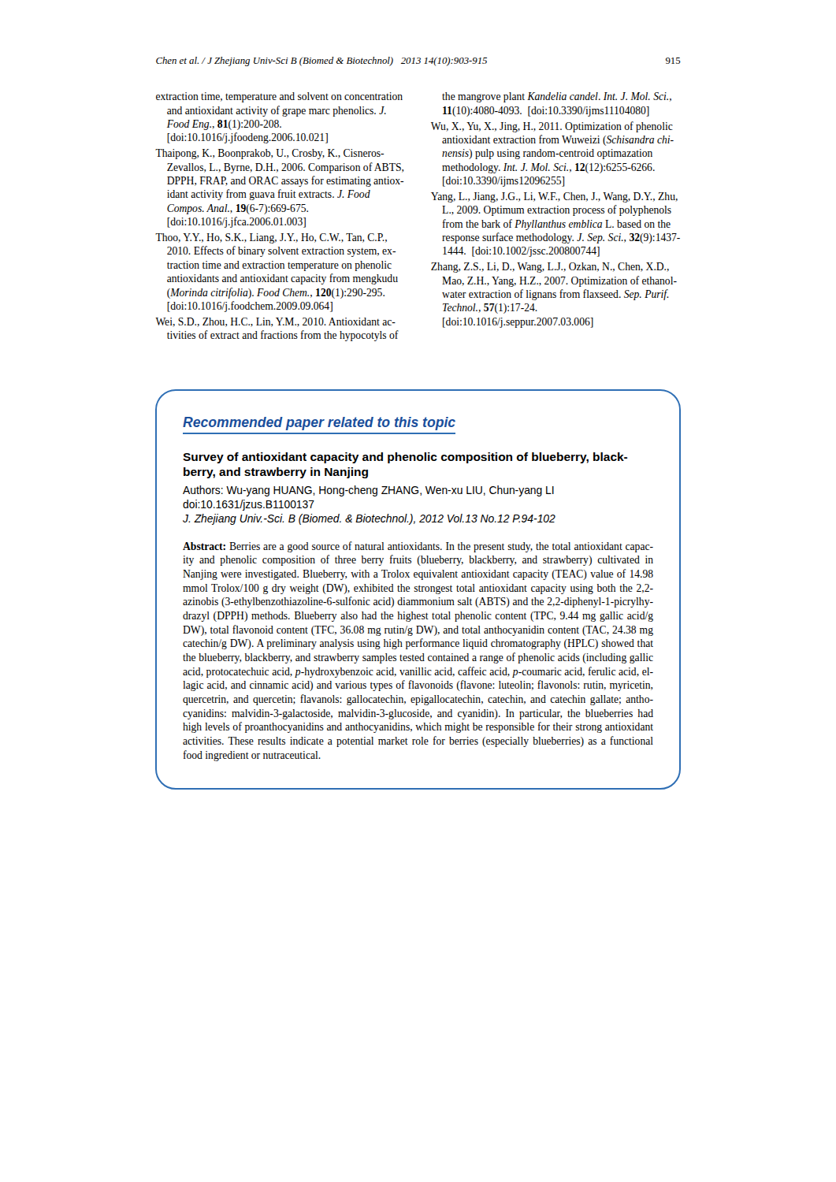Chen et al. / J Zhejiang Univ-Sci B (Biomed & Biotechnol) 2013 14(10):903-915
915
extraction time, temperature and solvent on concentration and antioxidant activity of grape marc phenolics. J. Food Eng., 81(1):200-208. [doi:10.1016/j.jfoodeng.2006.10.021]
Thaipong, K., Boonprakob, U., Crosby, K., Cisneros-Zevallos, L., Byrne, D.H., 2006. Comparison of ABTS, DPPH, FRAP, and ORAC assays for estimating antioxidant activity from guava fruit extracts. J. Food Compos. Anal., 19(6-7):669-675. [doi:10.1016/j.jfca.2006.01.003]
Thoo, Y.Y., Ho, S.K., Liang, J.Y., Ho, C.W., Tan, C.P., 2010. Effects of binary solvent extraction system, extraction time and extraction temperature on phenolic antioxidants and antioxidant capacity from mengkudu (Morinda citrifolia). Food Chem., 120(1):290-295. [doi:10.1016/j.foodchem.2009.09.064]
Wei, S.D., Zhou, H.C., Lin, Y.M., 2010. Antioxidant activities of extract and fractions from the hypocotyls of the mangrove plant Kandelia candel. Int. J. Mol. Sci., 11(10):4080-4093. [doi:10.3390/ijms11104080]
Wu, X., Yu, X., Jing, H., 2011. Optimization of phenolic antioxidant extraction from Wuweizi (Schisandra chinensis) pulp using random-centroid optimazation methodology. Int. J. Mol. Sci., 12(12):6255-6266. [doi:10.3390/ijms12096255]
Yang, L., Jiang, J.G., Li, W.F., Chen, J., Wang, D.Y., Zhu, L., 2009. Optimum extraction process of polyphenols from the bark of Phyllanthus emblica L. based on the response surface methodology. J. Sep. Sci., 32(9):1437-1444. [doi:10.1002/jssc.200800744]
Zhang, Z.S., Li, D., Wang, L.J., Ozkan, N., Chen, X.D., Mao, Z.H., Yang, H.Z., 2007. Optimization of ethanol-water extraction of lignans from flaxseed. Sep. Purif. Technol., 57(1):17-24. [doi:10.1016/j.seppur.2007.03.006]
Recommended paper related to this topic
Survey of antioxidant capacity and phenolic composition of blueberry, black-
berry, and strawberry in Nanjing
Authors: Wu-yang HUANG, Hong-cheng ZHANG, Wen-xu LIU, Chun-yang LI
doi:10.1631/jzus.B1100137
J. Zhejiang Univ.-Sci. B (Biomed. & Biotechnol.), 2012 Vol.13 No.12 P.94-102
Abstract: Berries are a good source of natural antioxidants. In the present study, the total antioxidant capacity and phenolic composition of three berry fruits (blueberry, blackberry, and strawberry) cultivated in Nanjing were investigated. Blueberry, with a Trolox equivalent antioxidant capacity (TEAC) value of 14.98 mmol Trolox/100 g dry weight (DW), exhibited the strongest total antioxidant capacity using both the 2,2-azinobis (3-ethylbenzothiazoline-6-sulfonic acid) diammonium salt (ABTS) and the 2,2-diphenyl-1-picrylhydrazyl (DPPH) methods. Blueberry also had the highest total phenolic content (TPC, 9.44 mg gallic acid/g DW), total flavonoid content (TFC, 36.08 mg rutin/g DW), and total anthocyanidin content (TAC, 24.38 mg catechin/g DW). A preliminary analysis using high performance liquid chromatography (HPLC) showed that the blueberry, blackberry, and strawberry samples tested contained a range of phenolic acids (including gallic acid, protocatechuic acid, p-hydroxybenzoic acid, vanillic acid, caffeic acid, p-coumaric acid, ferulic acid, ellagic acid, and cinnamic acid) and various types of flavonoids (flavone: luteolin; flavonols: rutin, myricetin, quercetrin, and quercetin; flavanols: gallocatechin, epigallocatechin, catechin, and catechin gallate; anthocyanidins: malvidin-3-galactoside, malvidin-3-glucoside, and cyanidin). In particular, the blueberries had high levels of proanthocyanidins and anthocyanidins, which might be responsible for their strong antioxidant activities. These results indicate a potential market role for berries (especially blueberries) as a functional food ingredient or nutraceutical.